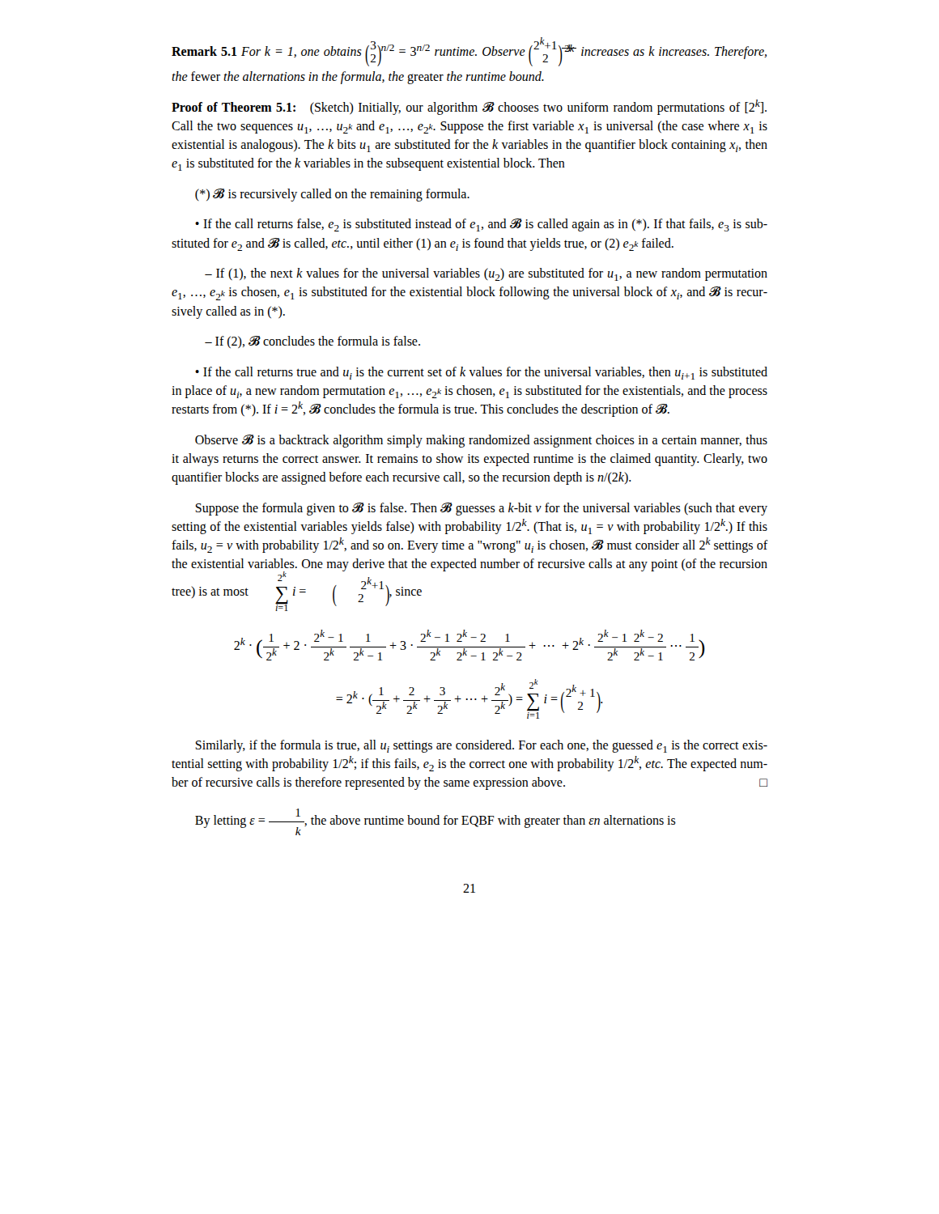Remark 5.1 For k = 1, one obtains 3
2n/2 = 3n/2 runtime. Observe 2k+1
212k increases as k increases. Therefore, the fewer the alternations in the formula, the greater the runtime bound.
Proof of Theorem 5.1: (Sketch) Initially, our algorithm 𝓑 chooses two uniform random permutations of [2k]. Call the two sequences u1, …, u2k and e1, …, e2k. Suppose the first variable x1 is universal (the case where x1 is existential is analogous). The k bits u1 are substituted for the k variables in the quantifier block containing xi, then e1 is substituted for the k variables in the subsequent existential block. Then
(*) 𝓑 is recursively called on the remaining formula.
• If the call returns false, e2 is substituted instead of e1, and 𝓑 is called again as in (*). If that fails, e3 is substituted for e2 and 𝓑 is called, etc., until either (1) an ei is found that yields true, or (2) e2k failed.
– If (1), the next k values for the universal variables (u2) are substituted for u1, a new random permutation e1, …, e2k is chosen, e1 is substituted for the existential block following the universal block of xi, and 𝓑 is recursively called as in (*).
– If (2), 𝓑 concludes the formula is false.
• If the call returns true and ui is the current set of k values for the universal variables, then ui+1 is substituted in place of ui, a new random permutation e1, …, e2k is chosen, e1 is substituted for the existentials, and the process restarts from (*). If i = 2k, 𝓑 concludes the formula is true. This concludes the description of 𝓑.
Observe 𝓑 is a backtrack algorithm simply making randomized assignment choices in a certain manner, thus it always returns the correct answer. It remains to show its expected runtime is the claimed quantity. Clearly, two quantifier blocks are assigned before each recursive call, so the recursion depth is n/(2k).
Suppose the formula given to 𝓑 is false. Then 𝓑 guesses a k-bit v for the universal variables (such that every setting of the existential variables yields false) with probability 1/2k. (That is, u1 = v with probability 1/2k.) If this fails, u2 = v with probability 1/2k, and so on. Every time a "wrong" ui is chosen, 𝓑 must consider all 2k settings of the existential variables. One may derive that the expected number of recursive calls at any point (of the recursion tree) is at most 2k∑i=1 i = 2k+1
2, since
2k · (12k + 2 · 2k − 12k 12k − 1 + 3 · 2k − 12k 2k − 22k − 112k − 2 + ⋯ + 2k · 2k − 12k 2k − 22k − 1 ⋯ 12)
= 2k · (12k + 22k + 32k + ⋯ + 2k 2k) = 2k∑i=1 i = 2k + 1
2.
Similarly, if the formula is true, all ui settings are considered. For each one, the guessed e1 is the correct existential setting with probability 1/2k; if this fails, e2 is the correct one with probability 1/2k, etc. The expected number of recursive calls is therefore represented by the same expression above.□
By letting ε = 1 k, the above runtime bound for EQBF with greater than εn alternations is
21